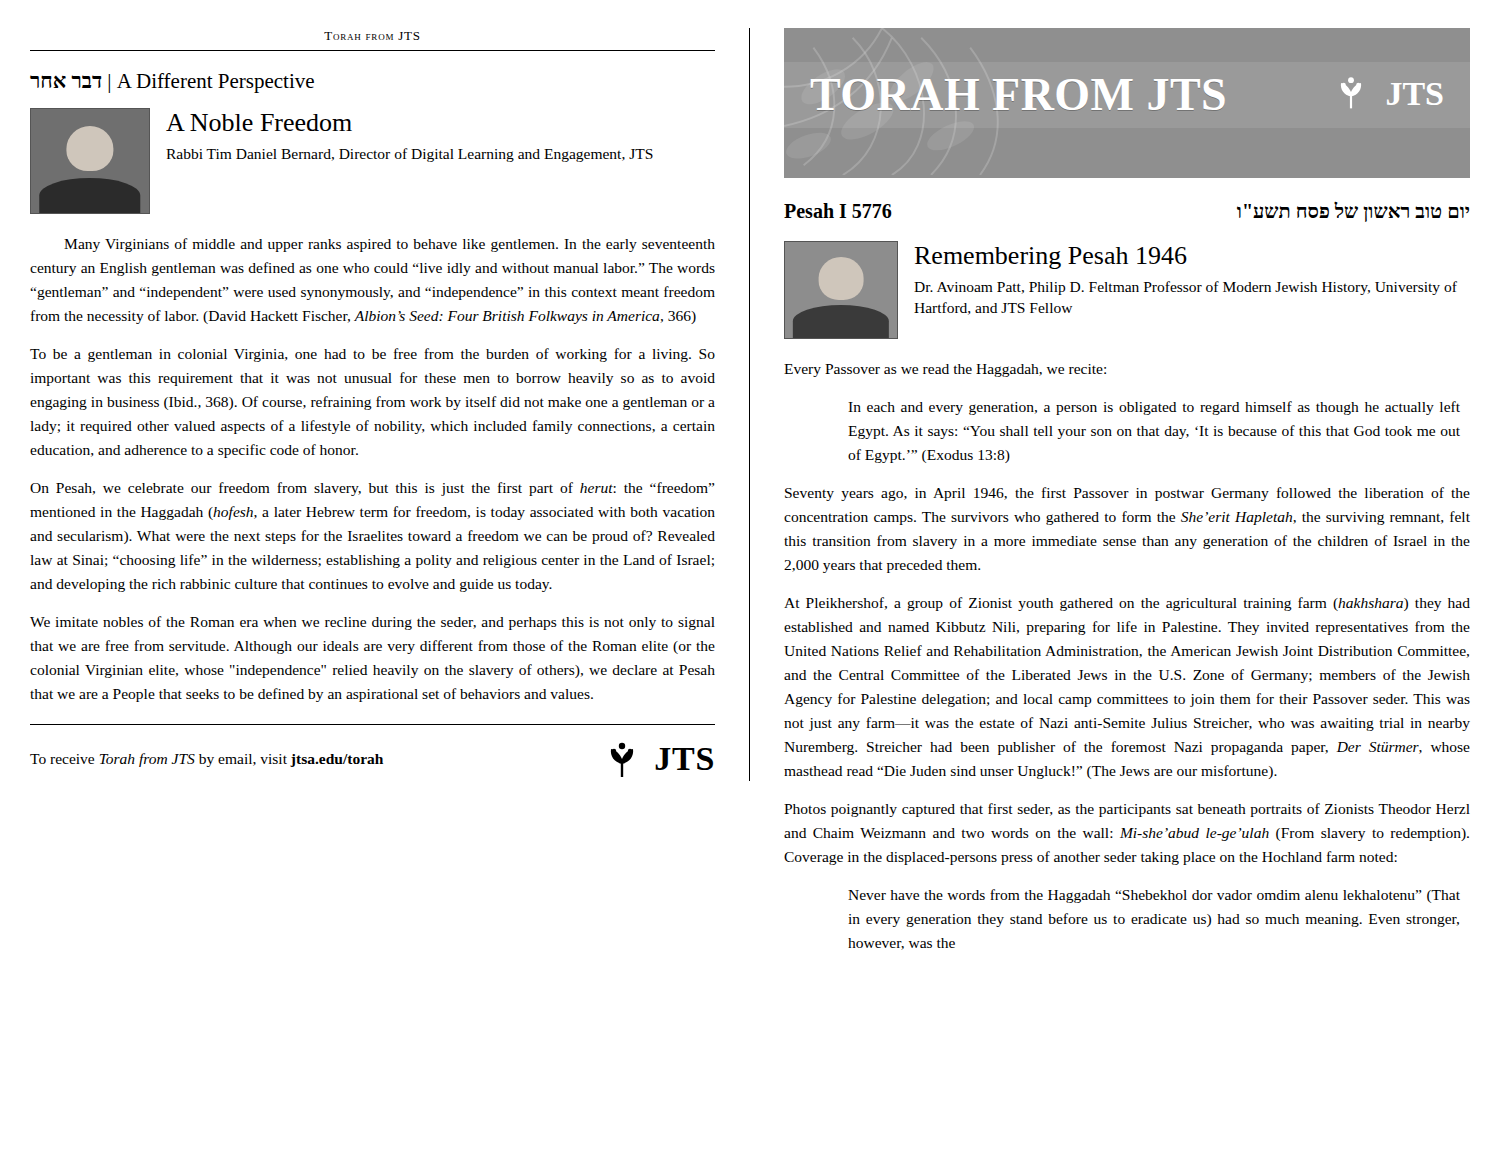Torah from JTS
דבר אחר | A Different Perspective
A Noble Freedom
Rabbi Tim Daniel Bernard, Director of Digital Learning and Engagement, JTS
Many Virginians of middle and upper ranks aspired to behave like gentlemen. In the early seventeenth century an English gentleman was defined as one who could “live idly and without manual labor.” The words “gentleman” and “independent” were used synonymously, and “independence” in this context meant freedom from the necessity of labor. (David Hackett Fischer, Albion’s Seed: Four British Folkways in America, 366)
To be a gentleman in colonial Virginia, one had to be free from the burden of working for a living. So important was this requirement that it was not unusual for these men to borrow heavily so as to avoid engaging in business (Ibid., 368). Of course, refraining from work by itself did not make one a gentleman or a lady; it required other valued aspects of a lifestyle of nobility, which included family connections, a certain education, and adherence to a specific code of honor.
On Pesah, we celebrate our freedom from slavery, but this is just the first part of herut: the “freedom” mentioned in the Haggadah (hofesh, a later Hebrew term for freedom, is today associated with both vacation and secularism). What were the next steps for the Israelites toward a freedom we can be proud of? Revealed law at Sinai; “choosing life” in the wilderness; establishing a polity and religious center in the Land of Israel; and developing the rich rabbinic culture that continues to evolve and guide us today.
We imitate nobles of the Roman era when we recline during the seder, and perhaps this is not only to signal that we are free from servitude. Although our ideals are very different from those of the Roman elite (or the colonial Virginian elite, whose "independence" relied heavily on the slavery of others), we declare at Pesah that we are a People that seeks to be defined by an aspirational set of behaviors and values.
To receive Torah from JTS by email, visit jtsa.edu/torah
JTS
TORAH FROM JTS
JTS
Pesah I 5776
יום טוב ראשון של פסח תשע"ו
Remembering Pesah 1946
Dr. Avinoam Patt, Philip D. Feltman Professor of Modern Jewish History, University of Hartford, and JTS Fellow
Every Passover as we read the Haggadah, we recite:
In each and every generation, a person is obligated to regard himself as though he actually left Egypt. As it says: “You shall tell your son on that day, ‘It is because of this that God took me out of Egypt.’” (Exodus 13:8)
Seventy years ago, in April 1946, the first Passover in postwar Germany followed the liberation of the concentration camps. The survivors who gathered to form the She’erit Hapletah, the surviving remnant, felt this transition from slavery in a more immediate sense than any generation of the children of Israel in the 2,000 years that preceded them.
At Pleikhershof, a group of Zionist youth gathered on the agricultural training farm (hakhshara) they had established and named Kibbutz Nili, preparing for life in Palestine. They invited representatives from the United Nations Relief and Rehabilitation Administration, the American Jewish Joint Distribution Committee, and the Central Committee of the Liberated Jews in the U.S. Zone of Germany; members of the Jewish Agency for Palestine delegation; and local camp committees to join them for their Passover seder. This was not just any farm—it was the estate of Nazi anti-Semite Julius Streicher, who was awaiting trial in nearby Nuremberg. Streicher had been publisher of the foremost Nazi propaganda paper, Der Stürmer, whose masthead read “Die Juden sind unser Ungluck!” (The Jews are our misfortune).
Photos poignantly captured that first seder, as the participants sat beneath portraits of Zionists Theodor Herzl and Chaim Weizmann and two words on the wall: Mi-she’abud le-ge’ulah (From slavery to redemption). Coverage in the displaced-persons press of another seder taking place on the Hochland farm noted:
Never have the words from the Haggadah “Shebekhol dor vador omdim alenu lekhalotenu” (That in every generation they stand before us to eradicate us) had so much meaning. Even stronger, however, was the